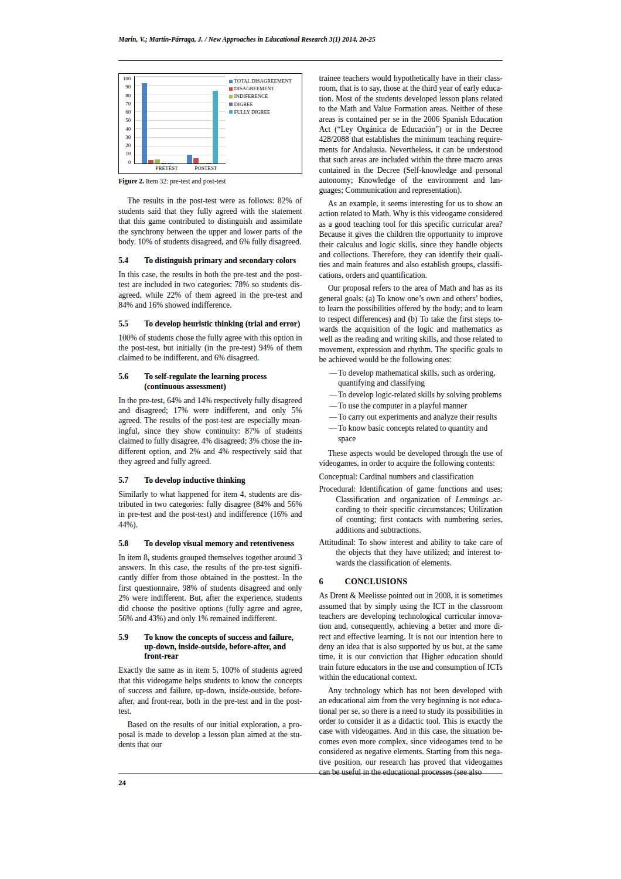Marín, V.; Martín-Párraga, J. / New Approaches in Educational Research 3(1) 2014, 20-25
1009080706050403020100
PRETEST POSTEST
TOTAL DISAGREEMENT
DISAGREEMENT
INDIFERENCE
DIGREE
FULLY DIGREE
Figure 2. Item 32: pre-test and post-test
The results in the post-test were as follows: 82% of students said that they fully agreed with the statement that this game contributed to distinguish and assimilate the synchrony between the upper and lower parts of the body. 10% of students disagreed, and 6% fully disagreed.
5.4 To distinguish primary and secondary colors
In this case, the results in both the pre-test and the post-test are included in two categories: 78% so students disagreed, while 22% of them agreed in the pre-test and 84% and 16% showed indifference.
5.5 To develop heuristic thinking (trial and error)
100% of students chose the fully agree with this option in the post-test, but initially (in the pre-test) 94% of them claimed to be indifferent, and 6% disagreed.
5.6 To self-regulate the learning process
(continuous assessment)
In the pre-test, 64% and 14% respectively fully disagreed and disagreed; 17% were indifferent, and only 5% agreed. The results of the post-test are especially meaningful, since they show continuity: 87% of students claimed to fully disagree, 4% disagreed; 3% chose the indifferent option, and 2% and 4% respectively said that they agreed and fully agreed.
5.7 To develop inductive thinking
Similarly to what happened for item 4, students are distributed in two categories: fully disagree (84% and 56% in pre-test and the post-test) and indifference (16% and 44%).
5.8 To develop visual memory and retentiveness
In item 8, students grouped themselves together around 3 answers. In this case, the results of the pre-test significantly differ from those obtained in the posttest. In the first questionnaire, 98% of students disagreed and only 2% were indifferent. But, after the experience, students did choose the positive options (fully agree and agree, 56% and 43%) and only 1% remained indifferent.
5.9 To know the concepts of success and failure, up-down, inside-outside, before-after, and front-rear
Exactly the same as in item 5, 100% of students agreed that this videogame helps students to know the concepts of success and failure, up-down, inside-outside, before-after, and front-rear, both in the pre-test and in the post-test.
Based on the results of our initial exploration, a proposal is made to develop a lesson plan aimed at the students that our
trainee teachers would hypothetically have in their classroom, that is to say, those at the third year of early education. Most of the students developed lesson plans related to the Math and Value Formation areas. Neither of these areas is contained per se in the 2006 Spanish Education Act (“Ley Orgánica de Educación”) or in the Decree 428/2088 that establishes the minimum teaching requirements for Andalusia. Nevertheless, it can be understood that such areas are included within the three macro areas contained in the Decree (Self-knowledge and personal autonomy; Knowledge of the environment and languages; Communication and representation).
As an example, it seems interesting for us to show an action related to Math. Why is this videogame considered as a good teaching tool for this specific curricular area? Because it gives the children the opportunity to improve their calculus and logic skills, since they handle objects and collections. Therefore, they can identify their qualities and main features and also establish groups, classifications, orders and quantification.
Our proposal refers to the area of Math and has as its general goals: (a) To know one’s own and others’ bodies, to learn the possibilities offered by the body; and to learn to respect differences) and (b) To take the first steps towards the acquisition of the logic and mathematics as well as the reading and writing skills, and those related to movement, expression and rhythm. The specific goals to be achieved would be the following ones:
To develop mathematical skills, such as ordering, quantifying and classifying
To develop logic-related skills by solving problems
To use the computer in a playful manner
To carry out experiments and analyze their results
To know basic concepts related to quantity and space
These aspects would be developed through the use of videogames, in order to acquire the following contents:
Conceptual: Cardinal numbers and classification
Procedural: Identification of game functions and uses; Classification and organization of Lemmings according to their specific circumstances; Utilization of counting; first contacts with numbering series, additions and subtractions.
Attitudinal: To show interest and ability to take care of the objects that they have utilized; and interest towards the classification of elements.
6 CONCLUSIONS
As Drent & Meelisse pointed out in 2008, it is sometimes assumed that by simply using the ICT in the classroom teachers are developing technological curricular innovation and, consequently, achieving a better and more direct and effective learning. It is not our intention here to deny an idea that is also supported by us but, at the same time, it is our conviction that Higher education should train future educators in the use and consumption of ICTs within the educational context.
Any technology which has not been developed with an educational aim from the very beginning is not educational per se, so there is a need to study its possibilities in order to consider it as a didactic tool. This is exactly the case with videogames. And in this case, the situation becomes even more complex, since videogames tend to be considered as negative elements. Starting from this negative position, our research has proved that videogames can be useful in the educational processes (see also
24